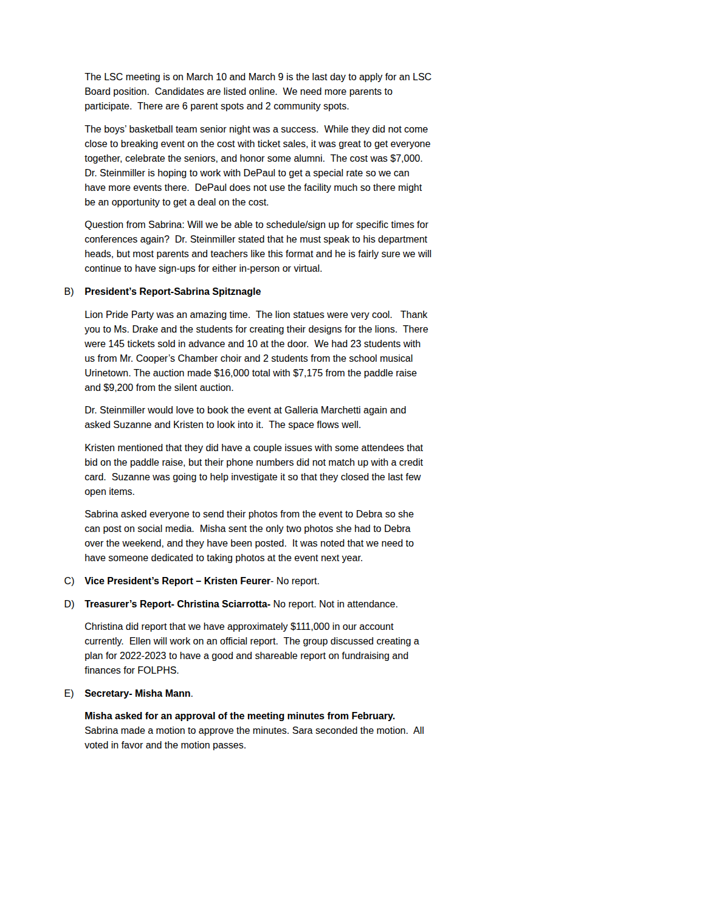The LSC meeting is on March 10 and March 9 is the last day to apply for an LSC Board position. Candidates are listed online. We need more parents to participate. There are 6 parent spots and 2 community spots.
The boys’ basketball team senior night was a success. While they did not come close to breaking event on the cost with ticket sales, it was great to get everyone together, celebrate the seniors, and honor some alumni. The cost was $7,000. Dr. Steinmiller is hoping to work with DePaul to get a special rate so we can have more events there. DePaul does not use the facility much so there might be an opportunity to get a deal on the cost.
Question from Sabrina: Will we be able to schedule/sign up for specific times for conferences again? Dr. Steinmiller stated that he must speak to his department heads, but most parents and teachers like this format and he is fairly sure we will continue to have sign-ups for either in-person or virtual.
B) President’s Report-Sabrina Spitznagle
Lion Pride Party was an amazing time. The lion statues were very cool. Thank you to Ms. Drake and the students for creating their designs for the lions. There were 145 tickets sold in advance and 10 at the door. We had 23 students with us from Mr. Cooper’s Chamber choir and 2 students from the school musical Urinetown. The auction made $16,000 total with $7,175 from the paddle raise and $9,200 from the silent auction.
Dr. Steinmiller would love to book the event at Galleria Marchetti again and asked Suzanne and Kristen to look into it. The space flows well.
Kristen mentioned that they did have a couple issues with some attendees that bid on the paddle raise, but their phone numbers did not match up with a credit card. Suzanne was going to help investigate it so that they closed the last few open items.
Sabrina asked everyone to send their photos from the event to Debra so she can post on social media. Misha sent the only two photos she had to Debra over the weekend, and they have been posted. It was noted that we need to have someone dedicated to taking photos at the event next year.
C) Vice President’s Report – Kristen Feurer- No report.
D) Treasurer’s Report- Christina Sciarrotta- No report. Not in attendance.
Christina did report that we have approximately $111,000 in our account currently. Ellen will work on an official report. The group discussed creating a plan for 2022-2023 to have a good and shareable report on fundraising and finances for FOLPHS.
E) Secretary- Misha Mann.
Misha asked for an approval of the meeting minutes from February. Sabrina made a motion to approve the minutes. Sara seconded the motion. All voted in favor and the motion passes.